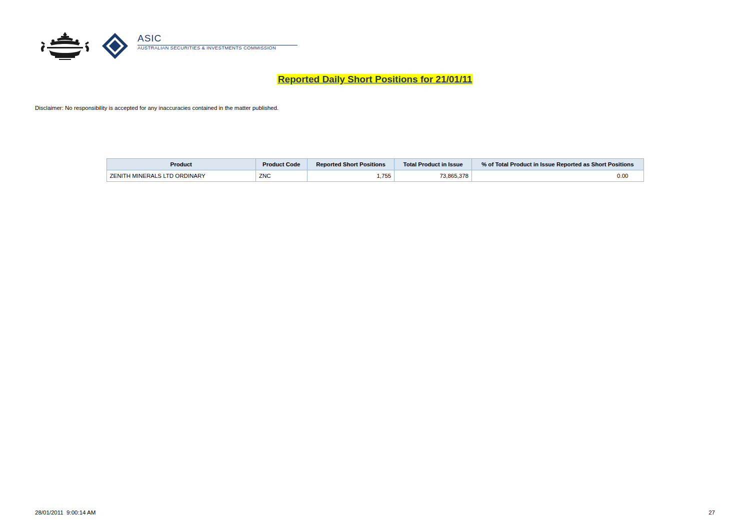ASIC
AUSTRALIAN SECURITIES & INVESTMENTS COMMISSION
Reported Daily Short Positions for 21/01/11
Disclaimer: No responsibility is accepted for any inaccuracies contained in the matter published.
| Product | Product Code | Reported Short Positions | Total Product in Issue | % of Total Product in Issue Reported as Short Positions |
| --- | --- | --- | --- | --- |
| ZENITH MINERALS LTD ORDINARY | ZNC | 1,755 | 73,865,378 | 0.00 |
28/01/2011 9:00:14 AM 27